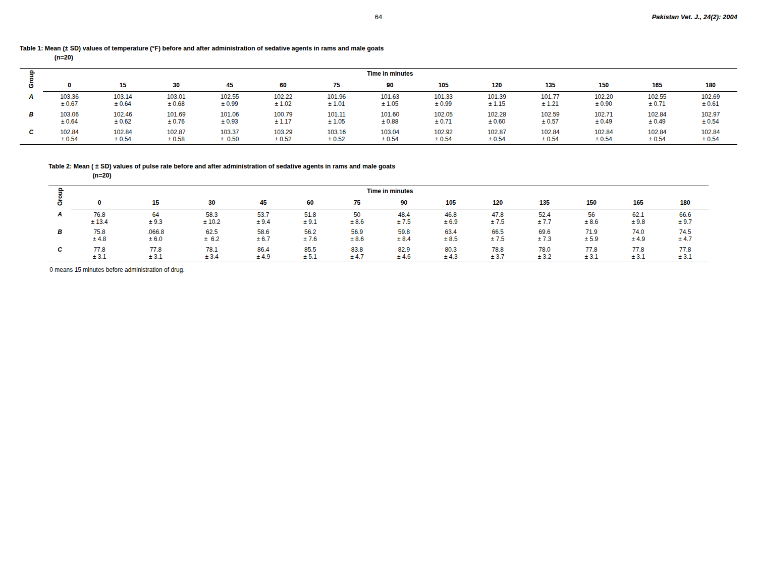64
Pakistan Vet. J., 24(2): 2004
Table 1: Mean (± SD) values of temperature (°F) before and after administration of sedative agents in rams and male goats
(n=20)
| Group | Time in minutes |
| --- | --- |
| 0 | 15 | 30 | 45 | 60 | 75 | 90 | 105 | 120 | 135 | 150 | 165 | 180 |
| A | 103.36 ± 0.67 | 103.14 ± 0.64 | 103.01 ± 0.68 | 102.55 ± 0.99 | 102.22 ± 1.02 | 101.96 ± 1.01 | 101.63 ± 1.05 | 101.33 ± 0.99 | 101.39 ± 1.15 | 101.77 ± 1.21 | 102.20 ± 0.90 | 102.55 ± 0.71 | 102.69 ± 0.61 |
| B | 103.06 ± 0.64 | 102.46 ± 0.62 | 101.69 ± 0.76 | 101.06 ± 0.93 | 100.79 ± 1.17 | 101.11 ± 1.05 | 101.60 ± 0.88 | 102.05 ± 0.71 | 102.28 ± 0.60 | 102.59 ± 0.57 | 102.71 ± 0.49 | 102.84 ± 0.49 | 102.97 ± 0.54 |
| C | 102.84 ± 0.54 | 102.84 ± 0.54 | 102.87 ± 0.58 | 103.37 ± 0.50 | 103.29 ± 0.52 | 103.16 ± 0.52 | 103.04 ± 0.54 | 102.92 ± 0.54 | 102.87 ± 0.54 | 102.84 ± 0.54 | 102.84 ± 0.54 | 102.84 ± 0.54 | 102.84 ± 0.54 |
Table 2: Mean ( ± SD) values of pulse rate before and after administration of sedative agents in rams and male goats
(n=20)
| Group | Time in minutes |
| --- | --- |
| 0 | 15 | 30 | 45 | 60 | 75 | 90 | 105 | 120 | 135 | 150 | 165 | 180 |
| A | 76.8 ± 13.4 | 64 ± 9.3 | 58.3 ± 10.2 | 53.7 ± 9.4 | 51.8 ± 9.1 | 50 ± 8.6 | 48.4 ± 7.5 | 46.8 ± 6.9 | 47.8 ± 7.5 | 52.4 ± 7.7 | 56 ± 8.6 | 62.1 ± 9.8 | 66.6 ± 9.7 |
| B | 75.8 ± 4.8 | .066.8 ± 6.0 | 62.5 ± 6.2 | 58.6 ± 6.7 | 56.2 ± 7.6 | 56.9 ± 8.6 | 59.8 ± 8.4 | 63.4 ± 8.5 | 66.5 ± 7.5 | 69.6 ± 7.3 | 71.9 ± 5.9 | 74.0 ± 4.9 | 74.5 ± 4.7 |
| C | 77.8 ± 3.1 | 77.8 ± 3.1 | 78.1 ± 3.4 | 86.4 ± 4.9 | 85.5 ± 5.1 | 83.8 ± 4.7 | 82.9 ± 4.6 | 80.3 ± 4.3 | 78.8 ± 3.7 | 78.0 ± 3.2 | 77.8 ± 3.1 | 77.8 ± 3.1 | 77.8 ± 3.1 |
0 means 15 minutes before administration of drug.